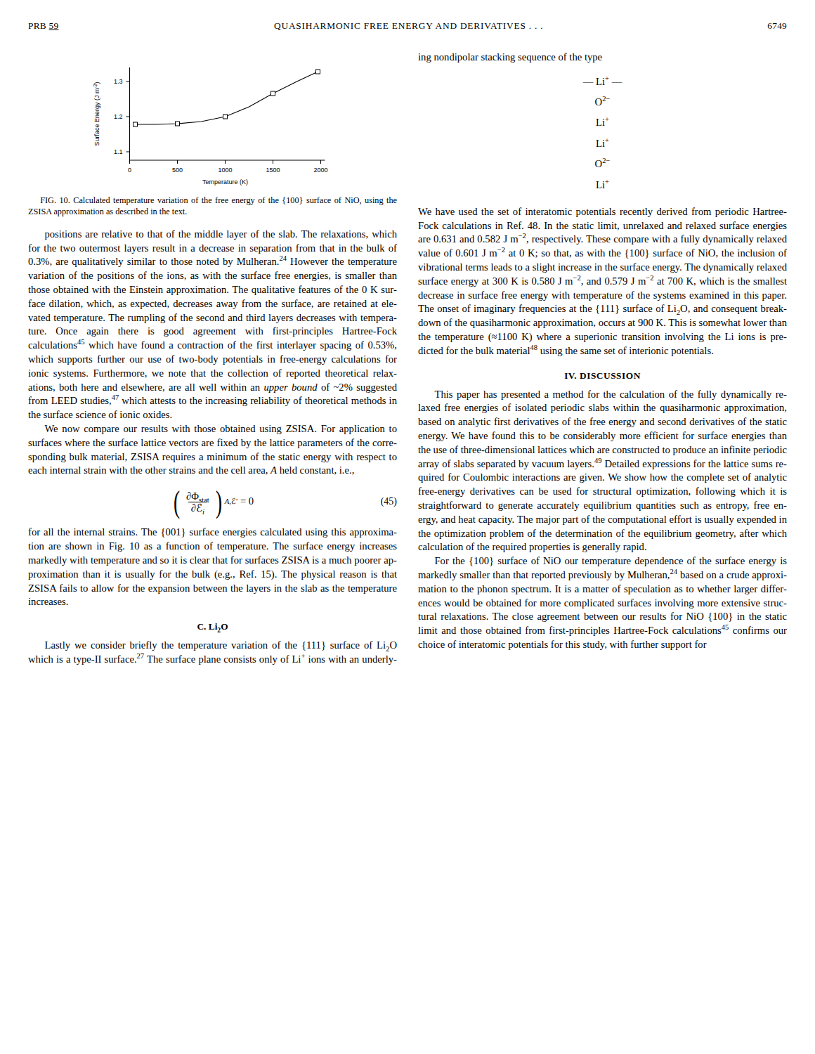PRB 59
Quasiharmonic free energy and derivatives . . .
6749
1.1 1.2 1.3 0 500 1000 1500 2000 Temperature (K) Surface Energy (J m-2)
FIG. 10. Calculated temperature variation of the free energy of the {100} surface of NiO, using the ZSISA approximation as described in the text.
positions are relative to that of the middle layer of the slab. The relaxations, which for the two outermost layers result in a decrease in separation from that in the bulk of 0.3%, are qualitatively similar to those noted by Mulheran.24 However the temperature variation of the positions of the ions, as with the surface free energies, is smaller than those obtained with the Einstein approximation. The qualitative features of the 0 K surface dilation, which, as expected, decreases away from the surface, are retained at elevated temperature. The rumpling of the second and third layers decreases with temperature. Once again there is good agreement with first-principles Hartree-Fock calculations45 which have found a contraction of the first interlayer spacing of 0.53%, which supports further our use of two-body potentials in free-energy calculations for ionic systems. Furthermore, we note that the collection of reported theoretical relaxations, both here and elsewhere, are all well within an upper bound of ~2% suggested from LEED studies,47 which attests to the increasing reliability of theoretical methods in the surface science of ionic oxides.
We now compare our results with those obtained using ZSISA. For application to surfaces where the surface lattice vectors are fixed by the lattice parameters of the corresponding bulk material, ZSISA requires a minimum of the static energy with respect to each internal strain with the other strains and the cell area, A held constant, i.e.,
( ∂Φstat ∂ℰi ) A,ℰ′ = 0
(45)
for all the internal strains. The {001} surface energies calculated using this approximation are shown in Fig. 10 as a function of temperature. The surface energy increases markedly with temperature and so it is clear that for surfaces ZSISA is a much poorer approximation than it is usually for the bulk (e.g., Ref. 15). The physical reason is that ZSISA fails to allow for the expansion between the layers in the slab as the temperature increases.
C. Li2O
Lastly we consider briefly the temperature variation of the {111} surface of Li2O which is a type-II surface.27 The surface plane consists only of Li+ ions with an underlying nondipolar stacking sequence of the type
— Li+ — O2− Li+ Li+ O2− Li+
We have used the set of interatomic potentials recently derived from periodic Hartree-Fock calculations in Ref. 48. In the static limit, unrelaxed and relaxed surface energies are 0.631 and 0.582 J m−2, respectively. These compare with a fully dynamically relaxed value of 0.601 J m−2 at 0 K; so that, as with the {100} surface of NiO, the inclusion of vibrational terms leads to a slight increase in the surface energy. The dynamically relaxed surface energy at 300 K is 0.580 J m−2, and 0.579 J m−2 at 700 K, which is the smallest decrease in surface free energy with temperature of the systems examined in this paper. The onset of imaginary frequencies at the {111} surface of Li2O, and consequent breakdown of the quasiharmonic approximation, occurs at 900 K. This is somewhat lower than the temperature (≈1100 K) where a superionic transition involving the Li ions is predicted for the bulk material48 using the same set of interionic potentials.
IV. Discussion
This paper has presented a method for the calculation of the fully dynamically relaxed free energies of isolated periodic slabs within the quasiharmonic approximation, based on analytic first derivatives of the free energy and second derivatives of the static energy. We have found this to be considerably more efficient for surface energies than the use of three-dimensional lattices which are constructed to produce an infinite periodic array of slabs separated by vacuum layers.49 Detailed expressions for the lattice sums required for Coulombic interactions are given. We show how the complete set of analytic free-energy derivatives can be used for structural optimization, following which it is straightforward to generate accurately equilibrium quantities such as entropy, free energy, and heat capacity. The major part of the computational effort is usually expended in the optimization problem of the determination of the equilibrium geometry, after which calculation of the required properties is generally rapid.
For the {100} surface of NiO our temperature dependence of the surface energy is markedly smaller than that reported previously by Mulheran,24 based on a crude approximation to the phonon spectrum. It is a matter of speculation as to whether larger differences would be obtained for more complicated surfaces involving more extensive structural relaxations. The close agreement between our results for NiO {100} in the static limit and those obtained from first-principles Hartree-Fock calculations45 confirms our choice of interatomic potentials for this study, with further support for